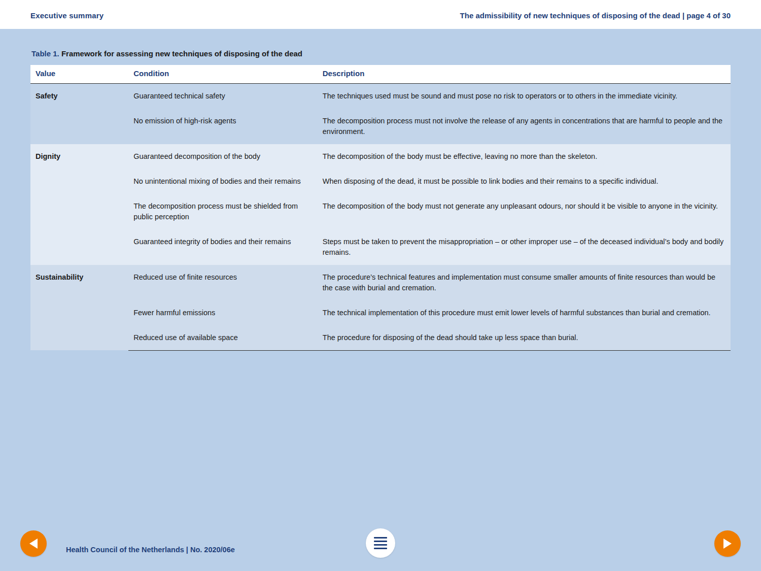Executive summary
The admissibility of new techniques of disposing of the dead | page 4 of 30
Table 1. Framework for assessing new techniques of disposing of the dead
| Value | Condition | Description |
| --- | --- | --- |
| Safety | Guaranteed technical safety | The techniques used must be sound and must pose no risk to operators or to others in the immediate vicinity. |
| No emission of high-risk agents | The decomposition process must not involve the release of any agents in concentrations that are harmful to people and the environment. |
| Dignity | Guaranteed decomposition of the body | The decomposition of the body must be effective, leaving no more than the skeleton. |
| No unintentional mixing of bodies and their remains | When disposing of the dead, it must be possible to link bodies and their remains to a specific individual. |
| The decomposition process must be shielded from public perception | The decomposition of the body must not generate any unpleasant odours, nor should it be visible to anyone in the vicinity. |
| Guaranteed integrity of bodies and their remains | Steps must be taken to prevent the misappropriation – or other improper use – of the deceased individual’s body and bodily remains. |
| Sustainability | Reduced use of finite resources | The procedure’s technical features and implementation must consume smaller amounts of finite resources than would be the case with burial and cremation. |
| Fewer harmful emissions | The technical implementation of this procedure must emit lower levels of harmful substances than burial and cremation. |
| Reduced use of available space | The procedure for disposing of the dead should take up less space than burial. |
Health Council of the Netherlands | No. 2020/06e